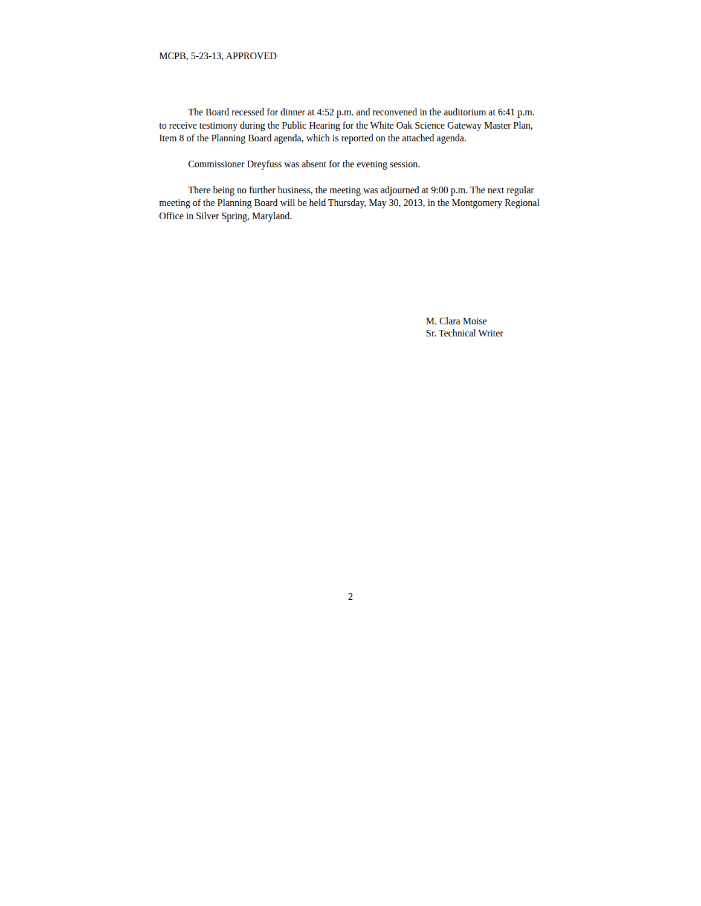MCPB, 5-23-13, APPROVED
The Board recessed for dinner at 4:52 p.m. and reconvened in the auditorium at 6:41 p.m. to receive testimony during the Public Hearing for the White Oak Science Gateway Master Plan, Item 8 of the Planning Board agenda, which is reported on the attached agenda.
Commissioner Dreyfuss was absent for the evening session.
There being no further business, the meeting was adjourned at 9:00 p.m. The next regular meeting of the Planning Board will be held Thursday, May 30, 2013, in the Montgomery Regional Office in Silver Spring, Maryland.
M. Clara Moise
Sr. Technical Writer
2